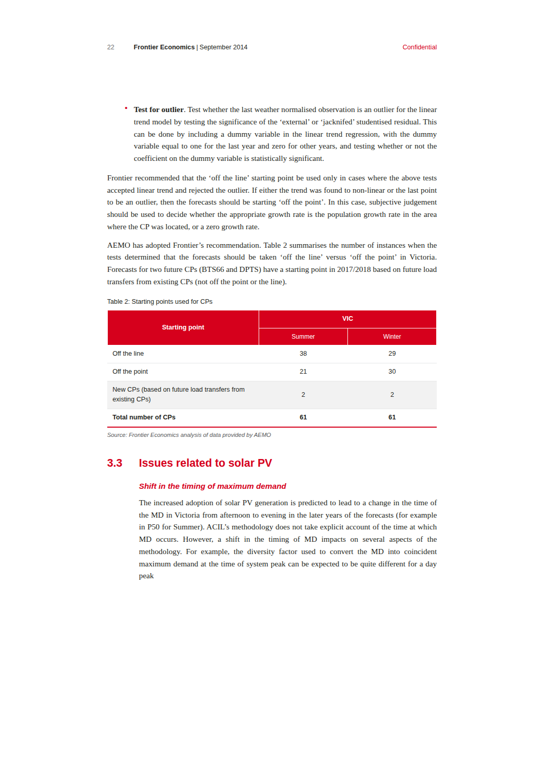22 Frontier Economics|September 2014 Confidential
Test for outlier. Test whether the last weather normalised observation is an outlier for the linear trend model by testing the significance of the ‘external’ or ‘jacknifed’ studentised residual. This can be done by including a dummy variable in the linear trend regression, with the dummy variable equal to one for the last year and zero for other years, and testing whether or not the coefficient on the dummy variable is statistically significant.
Frontier recommended that the ‘off the line’ starting point be used only in cases where the above tests accepted linear trend and rejected the outlier. If either the trend was found to non-linear or the last point to be an outlier, then the forecasts should be starting ‘off the point’. In this case, subjective judgement should be used to decide whether the appropriate growth rate is the population growth rate in the area where the CP was located, or a zero growth rate.
AEMO has adopted Frontier’s recommendation. Table 2 summarises the number of instances when the tests determined that the forecasts should be taken ‘off the line’ versus ‘off the point’ in Victoria. Forecasts for two future CPs (BTS66 and DPTS) have a starting point in 2017/2018 based on future load transfers from existing CPs (not off the point or the line).
Table 2: Starting points used for CPs
| Starting point | VIC |
| --- | --- |
| Summer | Winter |
| Off the line | 38 | 29 |
| Off the point | 21 | 30 |
| New CPs (based on future load transfers from existing CPs) | 2 | 2 |
| Total number of CPs | 61 | 61 |
Source: Frontier Economics analysis of data provided by AEMO
3.3 Issues related to solar PV
Shift in the timing of maximum demand
The increased adoption of solar PV generation is predicted to lead to a change in the time of the MD in Victoria from afternoon to evening in the later years of the forecasts (for example in P50 for Summer). ACIL’s methodology does not take explicit account of the time at which MD occurs. However, a shift in the timing of MD impacts on several aspects of the methodology. For example, the diversity factor used to convert the MD into coincident maximum demand at the time of system peak can be expected to be quite different for a day peak